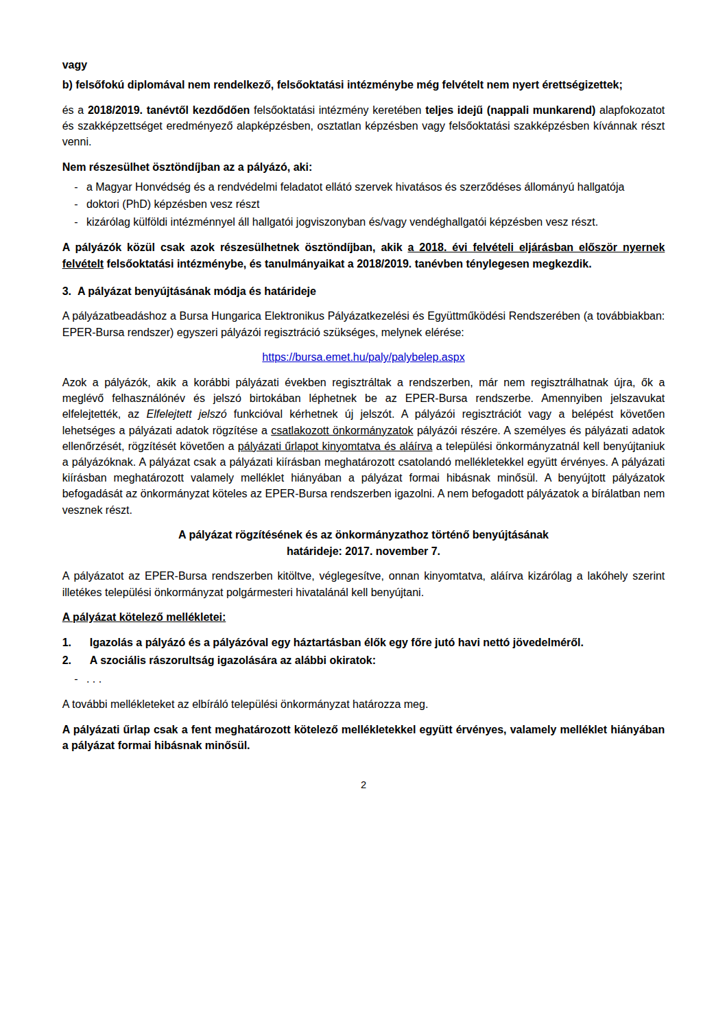vagy
b) felsőfokú diplomával nem rendelkező, felsőoktatási intézménybe még felvételt nem nyert érettségizettek;
és a 2018/2019. tanévtől kezdődően felsőoktatási intézmény keretében teljes idejű (nappali munkarend) alapfokozatot és szakképzettséget eredményező alapképzésben, osztatlan képzésben vagy felsőoktatási szakképzésben kívánnak részt venni.
Nem részesülhet ösztöndíjban az a pályázó, aki:
a Magyar Honvédség és a rendvédelmi feladatot ellátó szervek hivatásos és szerződéses állományú hallgatója
doktori (PhD) képzésben vesz részt
kizárólag külföldi intézménnyel áll hallgatói jogviszonyban és/vagy vendéghallgatói képzésben vesz részt.
A pályázók közül csak azok részesülhetnek ösztöndíjban, akik a 2018. évi felvételi eljárásban először nyernek felvételt felsőoktatási intézménybe, és tanulmányaikat a 2018/2019. tanévben ténylegesen megkezdik.
3. A pályázat benyújtásának módja és határideje
A pályázatbeadáshoz a Bursa Hungarica Elektronikus Pályázatkezelési és Együttműködési Rendszerében (a továbbiakban: EPER-Bursa rendszer) egyszeri pályázói regisztráció szükséges, melynek elérése:
https://bursa.emet.hu/paly/palybelep.aspx
Azok a pályázók, akik a korábbi pályázati években regisztráltak a rendszerben, már nem regisztrálhatnak újra, ők a meglévő felhasználónév és jelszó birtokában léphetnek be az EPER-Bursa rendszerbe. Amennyiben jelszavukat elfelejtették, az Elfelejtett jelszó funkcióval kérhetnek új jelszót. A pályázói regisztrációt vagy a belépést követően lehetséges a pályázati adatok rögzítése a csatlakozott önkormányzatok pályázói részére. A személyes és pályázati adatok ellenőrzését, rögzítését követően a pályázati űrlapot kinyomtatva és aláírva a települési önkormányzatnál kell benyújtaniuk a pályázóknak. A pályázat csak a pályázati kiírásban meghatározott csatolandó mellékletekkel együtt érvényes. A pályázati kiírásban meghatározott valamely melléklet hiányában a pályázat formai hibásnak minősül. A benyújtott pályázatok befogadását az önkormányzat köteles az EPER-Bursa rendszerben igazolni. A nem befogadott pályázatok a bírálatban nem vesznek részt.
A pályázat rögzítésének és az önkormányzathoz történő benyújtásának
határideje: 2017. november 7.
A pályázatot az EPER-Bursa rendszerben kitöltve, véglegesítve, onnan kinyomtatva, aláírva kizárólag a lakóhely szerint illetékes települési önkormányzat polgármesteri hivatalánál kell benyújtani.
A pályázat kötelező mellékletei:
1. Igazolás a pályázó és a pályázóval egy háztartásban élők egy főre jutó havi nettó jövedelméről.
2. A szociális rászorultság igazolására az alábbi okiratok:
. . .
A további mellékleteket az elbíráló települési önkormányzat határozza meg.
A pályázati űrlap csak a fent meghatározott kötelező mellékletekkel együtt érvényes, valamely melléklet hiányában a pályázat formai hibásnak minősül.
2